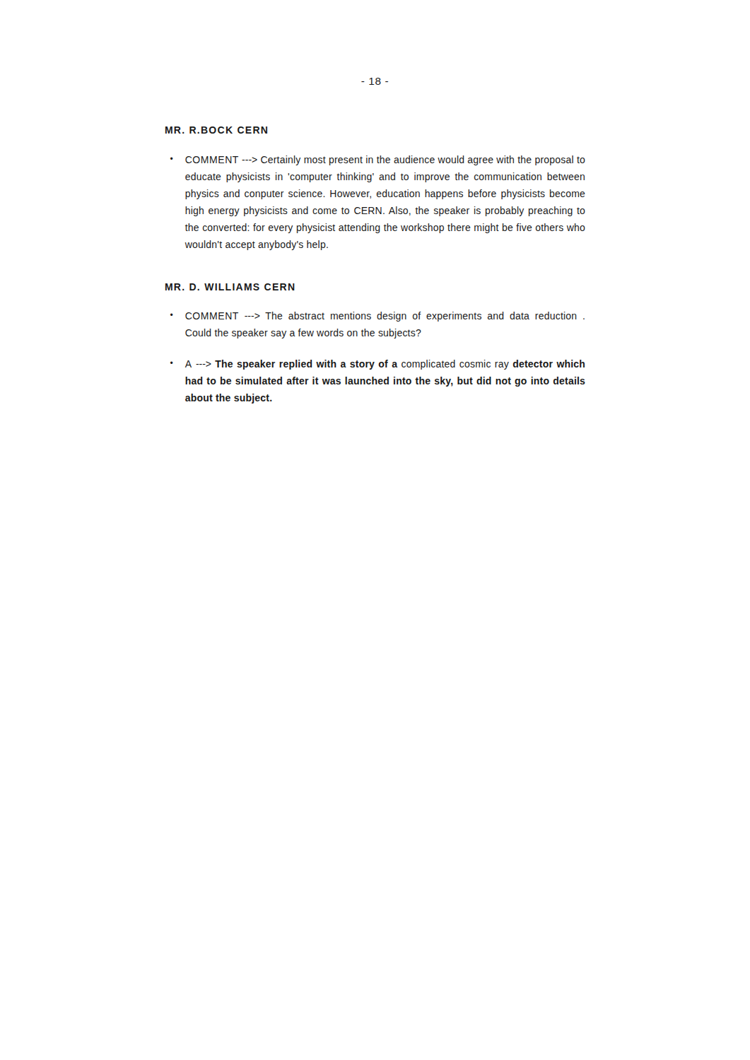- 18 -
Mr. R.Bock CERN
COMMENT ---> Certainly most present in the audience would agree with the proposal to educate physicists in 'computer thinking' and to improve the communication between physics and conputer science. However, education happens before physicists become high energy physicists and come to CERN. Also, the speaker is probably preaching to the converted: for every physicist attending the workshop there might be five others who wouldn't accept anybody's help.
Mr. D. Williams CERN
COMMENT ---> The abstract mentions design of experiments and data reduction . Could the speaker say a few words on the subjects?
A ---> The speaker replied with a story of a complicated cosmic ray detector which had to be simulated after it was launched into the sky, but did not go into details about the subject.